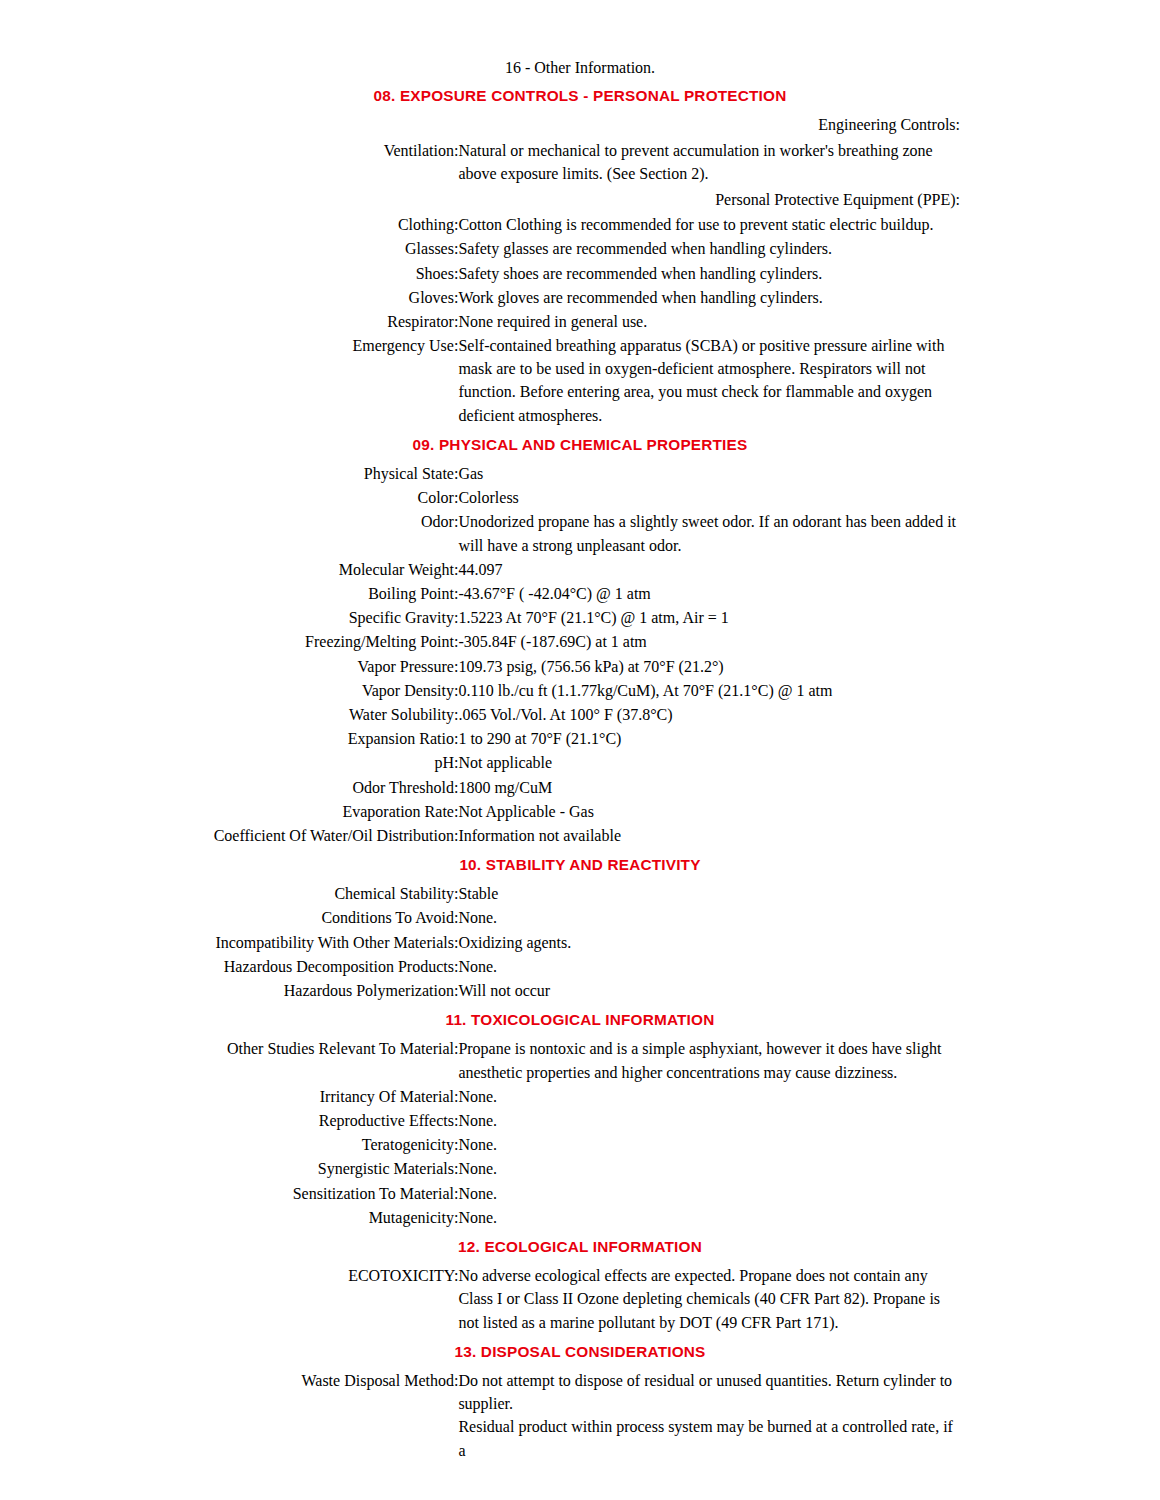16 - Other Information.
08. EXPOSURE CONTROLS - PERSONAL PROTECTION
Engineering Controls:
| Ventilation: | Natural or mechanical to prevent accumulation in worker's breathing zone above exposure limits. (See Section 2). |
Personal Protective Equipment (PPE):
| Clothing: | Cotton Clothing is recommended for use to prevent static electric buildup. |
| Glasses: | Safety glasses are recommended when handling cylinders. |
| Shoes: | Safety shoes are recommended when handling cylinders. |
| Gloves: | Work gloves are recommended when handling cylinders. |
| Respirator: | None required in general use. |
| Emergency Use: | Self-contained breathing apparatus (SCBA) or positive pressure airline with mask are to be used in oxygen-deficient atmosphere. Respirators will not function. Before entering area, you must check for flammable and oxygen deficient atmospheres. |
09. PHYSICAL AND CHEMICAL PROPERTIES
| Physical State: | Gas |
| Color: | Colorless |
| Odor: | Unodorized propane has a slightly sweet odor. If an odorant has been added it will have a strong unpleasant odor. |
| Molecular Weight: | 44.097 |
| Boiling Point: | -43.67°F ( -42.04°C) @ 1 atm |
| Specific Gravity: | 1.5223 At 70°F (21.1°C) @ 1 atm, Air = 1 |
| Freezing/Melting Point: | -305.84F (-187.69C) at 1 atm |
| Vapor Pressure: | 109.73 psig, (756.56 kPa) at 70°F (21.2°) |
| Vapor Density: | 0.110 lb./cu ft (1.1.77kg/CuM), At 70°F (21.1°C) @ 1 atm |
| Water Solubility: | .065 Vol./Vol. At 100° F (37.8°C) |
| Expansion Ratio: | 1 to 290 at 70°F (21.1°C) |
| pH: | Not applicable |
| Odor Threshold: | 1800 mg/CuM |
| Evaporation Rate: | Not Applicable - Gas |
| Coefficient Of Water/Oil Distribution: | Information not available |
10. STABILITY AND REACTIVITY
| Chemical Stability: | Stable |
| Conditions To Avoid: | None. |
| Incompatibility With Other Materials: | Oxidizing agents. |
| Hazardous Decomposition Products: | None. |
| Hazardous Polymerization: | Will not occur |
11. TOXICOLOGICAL INFORMATION
| Other Studies Relevant To Material: | Propane is nontoxic and is a simple asphyxiant, however it does have slight anesthetic properties and higher concentrations may cause dizziness. |
| Irritancy Of Material: | None. |
| Reproductive Effects: | None. |
| Teratogenicity: | None. |
| Synergistic Materials: | None. |
| Sensitization To Material: | None. |
| Mutagenicity: | None. |
12. ECOLOGICAL INFORMATION
| ECOTOXICITY: | No adverse ecological effects are expected. Propane does not contain any Class I or Class II Ozone depleting chemicals (40 CFR Part 82). Propane is not listed as a marine pollutant by DOT (49 CFR Part 171). |
13. DISPOSAL CONSIDERATIONS
| Waste Disposal Method: | Do not attempt to dispose of residual or unused quantities. Return cylinder to supplier. Residual product within process system may be burned at a controlled rate, if a |